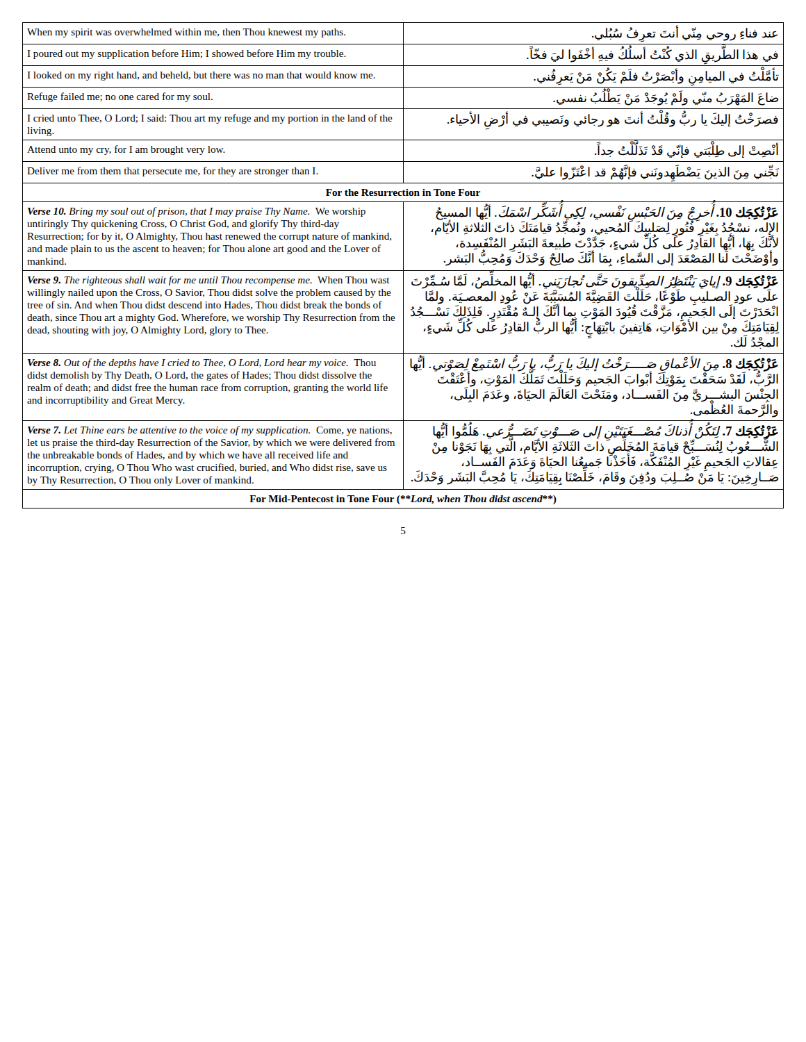| When my spirit was overwhelmed within me, then Thou knewest my paths. | عند فناءِ روحي مِنّي أنتَ تعرِفُ سُبُلي. |
| I poured out my supplication before Him; I showed before Him my trouble. | في هذا الطَّريقِ الذي كُنْتُ أسلُكُ فيهِ أخْفَوا ليَ فخّاً. |
| I looked on my right hand, and beheld, but there was no man that would know me. | تأمَّلْتُ في الميامِنِ وأبْصَرْتُ فلَمْ يَكُنْ مَنْ يَعرِفُني. |
| Refuge failed me; no one cared for my soul. | ضاعَ المَهْرَبُ منّي ولَمْ يُوجَدْ مَنْ يَطْلُبُ نفسي. |
| I cried unto Thee, O Lord; I said: Thou art my refuge and my portion in the land of the living. | فصرَخْتُ إليكَ يا ربُّ وقُلْتُ أنتَ هو رجائي ونَصيبي في أرْضِ الأحياء. |
| Attend unto my cry, for I am brought very low. | أنْصِتْ إلى طِلْبَتي فإنّي قَدْ تَذَلَّلْتُ جداً. |
| Deliver me from them that persecute me, for they are stronger than I. | نَجِّني مِنَ الذينَ يَضْطَهِدونَني فإنَّهُمْ قد اعْتَزّوا عليَّ. |
| For the Resurrection in Tone Four |
| Verse 10. Bring my soul out of prison, that I may praise Thy Name. We worship untiringly Thy quickening Cross, O Christ God, and glorify Thy third-day Resurrection; for by it, O Almighty, Thou hast renewed the corrupt nature of mankind, and made plain to us the ascent to heaven; for Thou alone art good and the Lover of mankind. | عَزْتُكِجَك 10. أُخرِجْ مِنَ الحَبْسِ نَفْسي، لِكِي أُشَكِّر اسْمَكَ. أيُّها المسيحُ الإله، نسْجُدُ بِغَيْرِ فُتُورٍ لِصَليبِكَ المُحيي، ونُمجِّدُ قيامَتَكَ ذاتَ الثلاثةِ الأيّام، لأنَّكَ بِهَا، أيُّها القادِرُ على كُلِّ شيءٍ، جَدَّدْتَ طبيعةَ البَشَرِ المُنْفَسِدة، وأوْضَحْتَ لَنا المَصْعَدَ إلى السَّماءِ، بِمَا أنَّكَ صالِحٌ وَحْدَكَ وَمُحِبُّ البَشر. |
| Verse 9. The righteous shall wait for me until Thou recompense me. When Thou wast willingly nailed upon the Cross, O Savior, Thou didst solve the problem caused by the tree of sin. And when Thou didst descend into Hades, Thou didst break the bonds of death, since Thou art a mighty God. Wherefore, we worship Thy Resurrection from the dead, shouting with joy, O Almighty Lord, glory to Thee. | عَزْتُكِجَك 9. إيايَ يَنْتَظِرُ الصِدِّيقونَ حَتَّى تُجازَيَني. أيُّها المخلِّصُ، لَمَّا سُـمِّرْتَ علَى عودِ الصـليبِ طَوْعًا، حَلَلْتَ القَضِيَّةَ المُسَبَّبَةَ عَنْ عُودِ المعصـيَة. ولمَّا انْحَدَرْتَ إلَى الجَحيمِ، مَزَّقْتَ قُيُودَ المَوْتِ بِما أنَّكَ إلـهٌ مُقْتَدِرٍ. فَلِذَلِكَ نَسْـــجُدُ لِقِيَامَتِكَ مِنْ بين الأمْوَاتِ، هَاتِفينَ بابْتِهَاجٍ: أيُّها الربُّ القادِرُ على كُلِّ شَيءٍ، المجْدُ لَك. |
| Verse 8. Out of the depths have I cried to Thee, O Lord, Lord hear my voice. Thou didst demolish by Thy Death, O Lord, the gates of Hades; Thou didst dissolve the realm of death; and didst free the human race from corruption, granting the world life and incorruptibility and Great Mercy. | عَزْتُكِجَك 8. مِنَ الأعْماقِ صَـــــرَخْتُ إليكَ يا رَبُّ، يا رَبُّ اسْتَمِعْ لِصَوْتي. أيُّها الرَّبُّ، لَقَدْ سَحَقْتَ بِمَوْتِكَ أبْوابَ الجَحيم وَحَلَلْتَ تَمَلُّكَ المَوْتِ، وأعْتَقْتَ الجِنْسَ البشـــريَّ مِنَ الفَســـاد، ومَنَحْتَ العَالَمَ الحيَاةَ، وعَدَمَ البِلَى، والرَّحمةَ العُظْمى. |
| Verse 7. Let Thine ears be attentive to the voice of my supplication. Come, ye nations, let us praise the third-day Resurrection of the Savior, by which we were delivered from the unbreakable bonds of Hades, and by which we have all received life and incorruption, crying, O Thou Who wast crucified, buried, and Who didst rise, save us by Thy Resurrection, O Thou only Lover of mankind. | عَزْتُكِجَك 7. لِتَكُنْ أُذناكَ مُصْـــغَيَتَيْنِ إلى صَـــوْتِ تَضَـــرُّعي. هَلُمُّوا أيُّها الشُّـــعُوبُ لِنُسَـــبِّحْ قيامَةَ المُخَلِّصِ ذاتَ الثَلاثَةِ الأيَّام، الَّتي بِهَا نَجَوْنا مِنْ عِقالاتِ الجَحيمِ غَيْرِ المُنْفَكَّة، فَأَخَذْنا جَميعُنا الحيَاةَ وَعَدَمَ الفَســاد، صَــارِخِينَ: يَا مَنْ صُــلِبَ ودُفِنَ وقَامَ، خَلِّصْنَا بِقِيَامَتِكَ، يَا مُحِبَّ البَشَر وَحْدَكَ. |
| For Mid-Pentecost in Tone Four (** Lord, when Thou didst ascend **) |
5